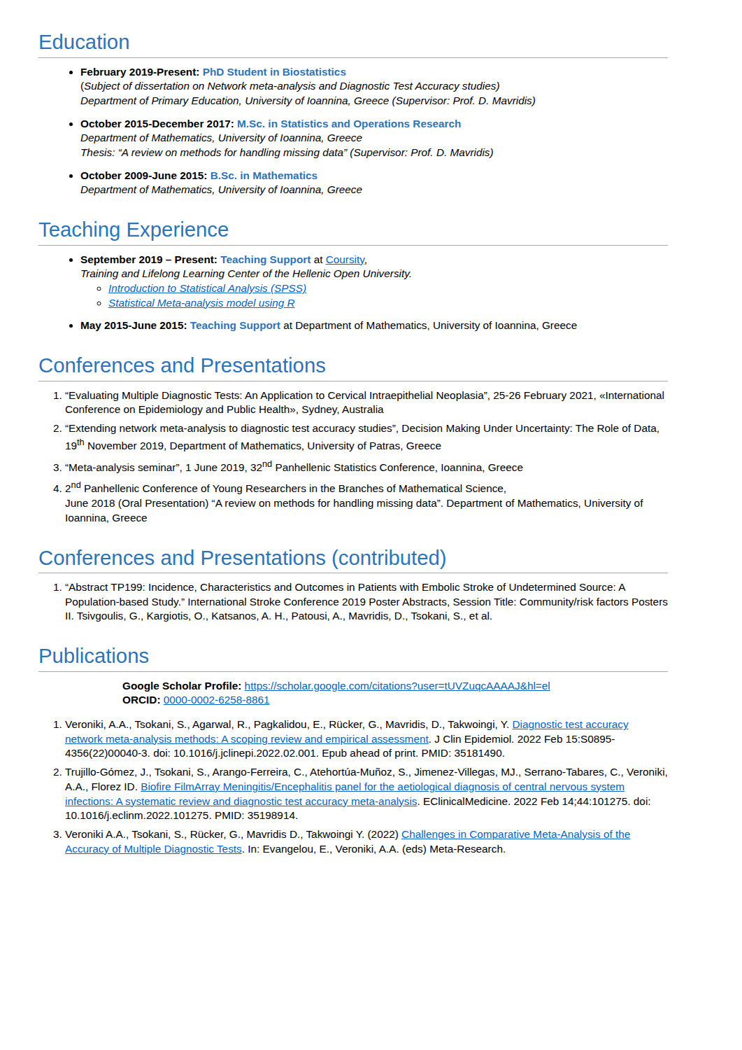Education
February 2019-Present: PhD Student in Biostatistics
(Subject of dissertation on Network meta-analysis and Diagnostic Test Accuracy studies)
Department of Primary Education, University of Ioannina, Greece (Supervisor: Prof. D. Mavridis)
October 2015-December 2017: M.Sc. in Statistics and Operations Research
Department of Mathematics, University of Ioannina, Greece
Thesis: “A review on methods for handling missing data” (Supervisor: Prof. D. Mavridis)
October 2009-June 2015: B.Sc. in Mathematics
Department of Mathematics, University of Ioannina, Greece
Teaching Experience
September 2019 – Present: Teaching Support at Coursity,
Training and Lifelong Learning Center of the Hellenic Open University.
Introduction to Statistical Analysis (SPSS)
Statistical Meta-analysis model using R
May 2015-June 2015: Teaching Support at Department of Mathematics, University of Ioannina, Greece
Conferences and Presentations
“Evaluating Multiple Diagnostic Tests: An Application to Cervical Intraepithelial Neoplasia”, 25-26 February 2021, «International Conference on Epidemiology and Public Health», Sydney, Australia
“Extending network meta-analysis to diagnostic test accuracy studies”, Decision Making Under Uncertainty: The Role of Data, 19th November 2019, Department of Mathematics, University of Patras, Greece
“Meta-analysis seminar”, 1 June 2019, 32nd Panhellenic Statistics Conference, Ioannina, Greece
2nd Panhellenic Conference of Young Researchers in the Branches of Mathematical Science,
June 2018 (Oral Presentation) “A review on methods for handling missing data”. Department of Mathematics, University of Ioannina, Greece
Conferences and Presentations (contributed)
“Abstract TP199: Incidence, Characteristics and Outcomes in Patients with Embolic Stroke of Undetermined Source: A Population-based Study.” International Stroke Conference 2019 Poster Abstracts, Session Title: Community/risk factors Posters II. Tsivgoulis, G., Kargiotis, O., Katsanos, A. H., Patousi, A., Mavridis, D., Tsokani, S., et al.
Publications
Google Scholar Profile: https://scholar.google.com/citations?user=tUVZuqcAAAAJ&hl=el
ORCID: 0000-0002-6258-8861
Veroniki, A.A., Tsokani, S., Agarwal, R., Pagkalidou, E., Rücker, G., Mavridis, D., Takwoingi, Y. Diagnostic test accuracy network meta-analysis methods: A scoping review and empirical assessment. J Clin Epidemiol. 2022 Feb 15:S0895-4356(22)00040-3. doi: 10.1016/j.jclinepi.2022.02.001. Epub ahead of print. PMID: 35181490.
Trujillo-Gómez, J., Tsokani, S., Arango-Ferreira, C., Atehortúa-Muñoz, S., Jimenez-Villegas, MJ., Serrano-Tabares, C., Veroniki, A.A., Florez ID. Biofire FilmArray Meningitis/Encephalitis panel for the aetiological diagnosis of central nervous system infections: A systematic review and diagnostic test accuracy meta-analysis. EClinicalMedicine. 2022 Feb 14;44:101275. doi: 10.1016/j.eclinm.2022.101275. PMID: 35198914.
Veroniki A.A., Tsokani, S., Rücker, G., Mavridis D., Takwoingi Y. (2022) Challenges in Comparative Meta-Analysis of the Accuracy of Multiple Diagnostic Tests. In: Evangelou, E., Veroniki, A.A. (eds) Meta-Research.